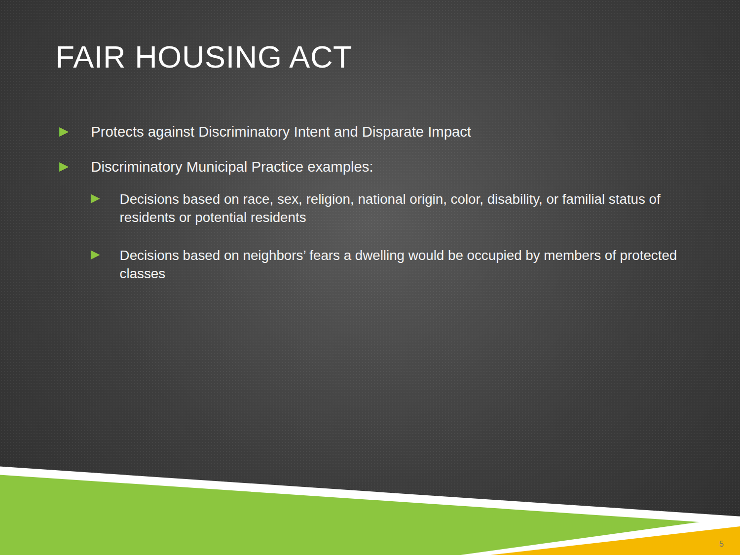FAIR HOUSING ACT
Protects against Discriminatory Intent and Disparate Impact
Discriminatory Municipal Practice examples:
Decisions based on race, sex, religion, national origin, color, disability, or familial status of residents or potential residents
Decisions based on neighbors’ fears a dwelling would be occupied by members of protected classes
5